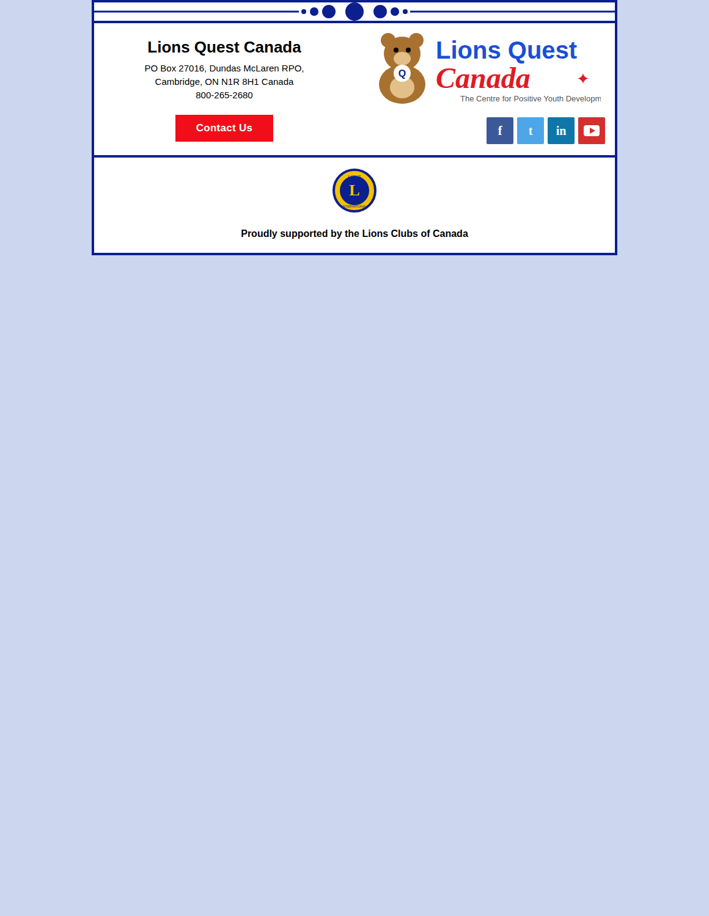Lions Quest Canada
PO Box 27016, Dundas McLaren RPO,
Cambridge, ON N1R 8H1 Canada
800-265-2680
Contact Us
f t in
Proudly supported by the Lions Clubs of Canada